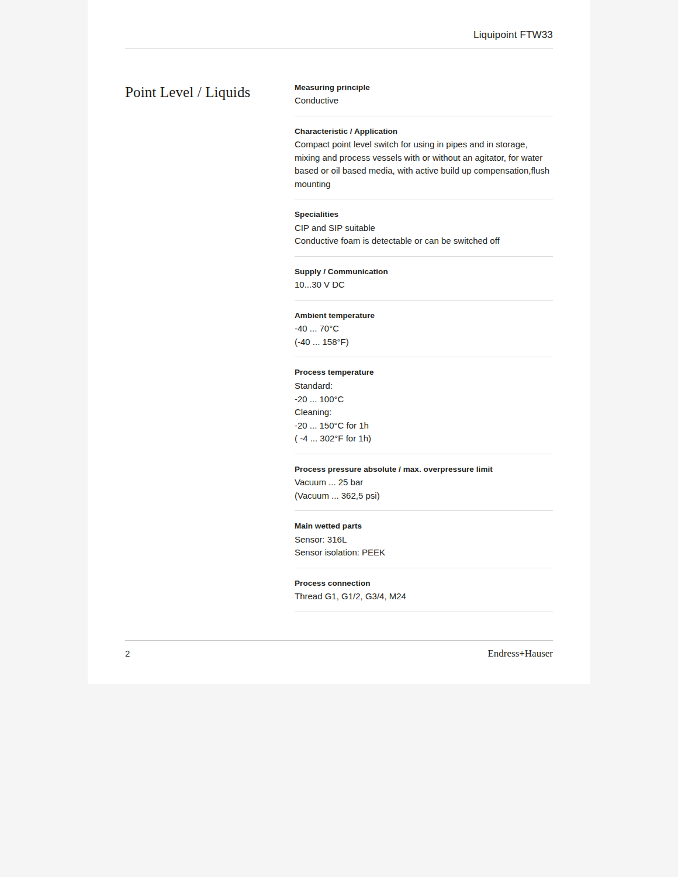Liquipoint FTW33
Point Level / Liquids
Measuring principle
Conductive
Characteristic / Application
Compact point level switch for using in pipes and in storage, mixing and process vessels with or without an agitator, for water based or oil based media, with active build up compensation,flush mounting
Specialities
CIP and SIP suitable
Conductive foam is detectable or can be switched off
Supply / Communication
10...30 V DC
Ambient temperature
-40 ... 70°C
(-40 ... 158°F)
Process temperature
Standard:
-20 ... 100°C
Cleaning:
-20 ... 150°C for 1h
( -4 ... 302°F for 1h)
Process pressure absolute / max. overpressure limit
Vacuum ... 25 bar
(Vacuum ... 362,5 psi)
Main wetted parts
Sensor: 316L
Sensor isolation: PEEK
Process connection
Thread G1, G1/2, G3/4, M24
2
Endress+Hauser